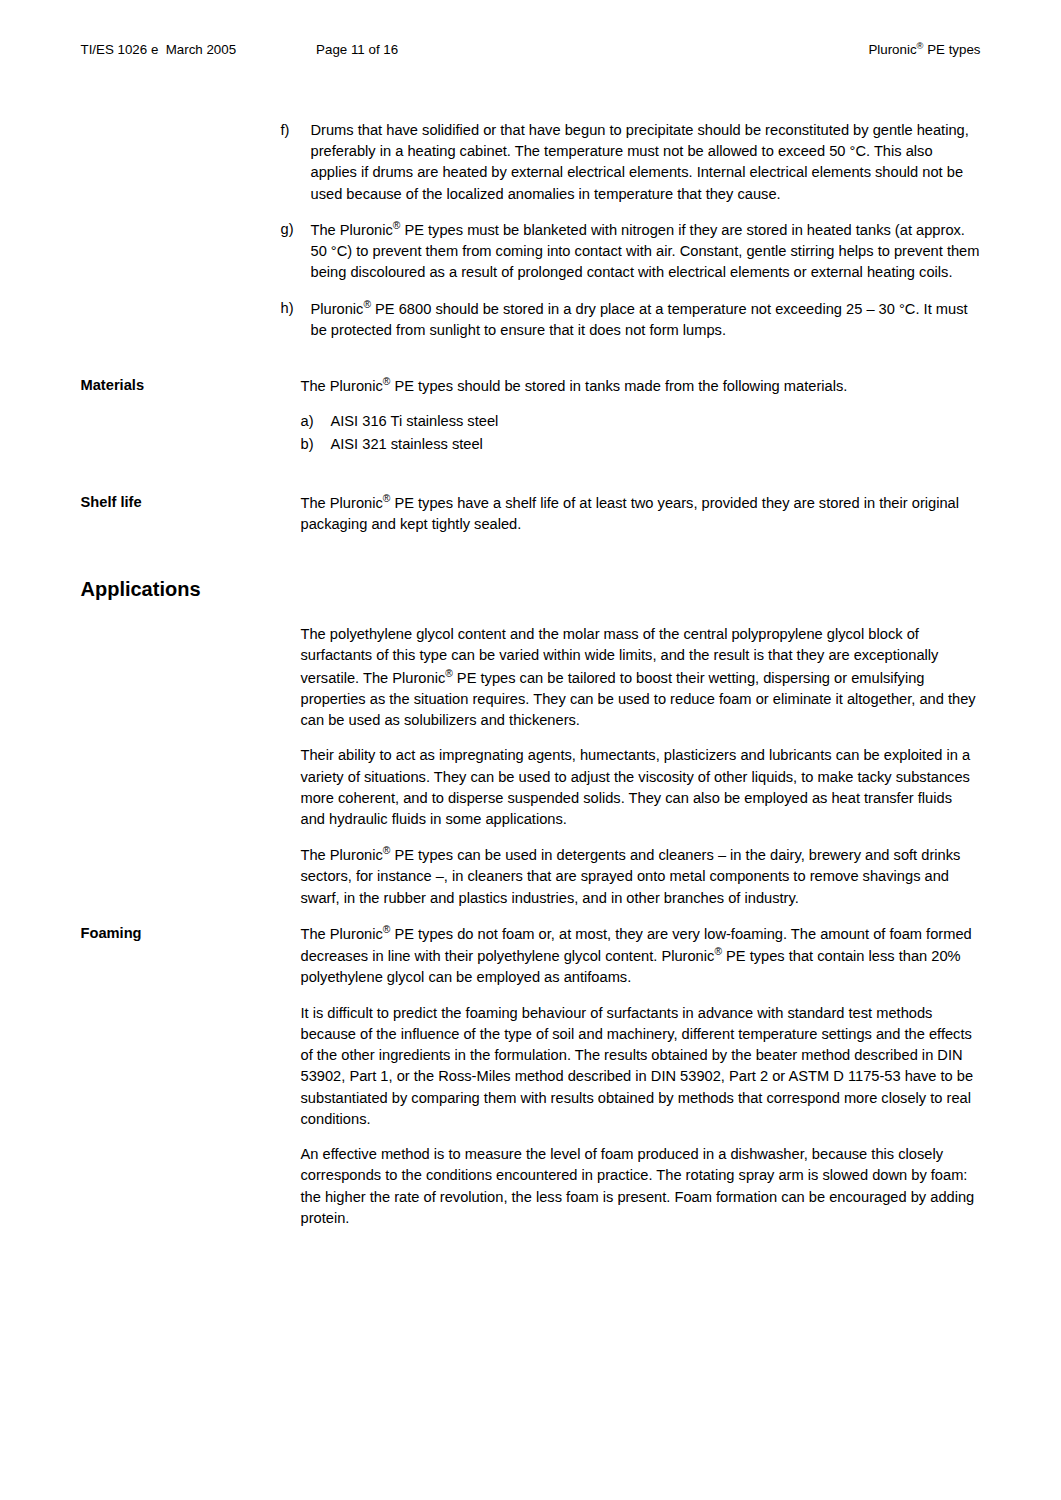TI/ES 1026 e March 2005
Page 11 of 16
Pluronic® PE types
f) Drums that have solidified or that have begun to precipitate should be reconstituted by gentle heating, preferably in a heating cabinet. The temperature must not be allowed to exceed 50 °C. This also applies if drums are heated by external electrical elements. Internal electrical elements should not be used because of the localized anomalies in temperature that they cause.
g) The Pluronic® PE types must be blanketed with nitrogen if they are stored in heated tanks (at approx. 50 °C) to prevent them from coming into contact with air. Constant, gentle stirring helps to prevent them being discoloured as a result of prolonged contact with electrical elements or external heating coils.
h) Pluronic® PE 6800 should be stored in a dry place at a temperature not exceeding 25 – 30 °C. It must be protected from sunlight to ensure that it does not form lumps.
Materials
The Pluronic® PE types should be stored in tanks made from the following materials.
a) AISI 316 Ti stainless steel
b) AISI 321 stainless steel
Shelf life
The Pluronic® PE types have a shelf life of at least two years, provided they are stored in their original packaging and kept tightly sealed.
Applications
The polyethylene glycol content and the molar mass of the central polypropylene glycol block of surfactants of this type can be varied within wide limits, and the result is that they are exceptionally versatile. The Pluronic® PE types can be tailored to boost their wetting, dispersing or emulsifying properties as the situation requires. They can be used to reduce foam or eliminate it altogether, and they can be used as solubilizers and thickeners.
Their ability to act as impregnating agents, humectants, plasticizers and lubricants can be exploited in a variety of situations. They can be used to adjust the viscosity of other liquids, to make tacky substances more coherent, and to disperse suspended solids. They can also be employed as heat transfer fluids and hydraulic fluids in some applications.
The Pluronic® PE types can be used in detergents and cleaners – in the dairy, brewery and soft drinks sectors, for instance –, in cleaners that are sprayed onto metal components to remove shavings and swarf, in the rubber and plastics industries, and in other branches of industry.
Foaming
The Pluronic® PE types do not foam or, at most, they are very low-foaming. The amount of foam formed decreases in line with their polyethylene glycol content. Pluronic® PE types that contain less than 20% polyethylene glycol can be employed as antifoams.
It is difficult to predict the foaming behaviour of surfactants in advance with standard test methods because of the influence of the type of soil and machinery, different temperature settings and the effects of the other ingredients in the formulation. The results obtained by the beater method described in DIN 53902, Part 1, or the Ross-Miles method described in DIN 53902, Part 2 or ASTM D 1175-53 have to be substantiated by comparing them with results obtained by methods that correspond more closely to real conditions.
An effective method is to measure the level of foam produced in a dishwasher, because this closely corresponds to the conditions encountered in practice. The rotating spray arm is slowed down by foam: the higher the rate of revolution, the less foam is present. Foam formation can be encouraged by adding protein.